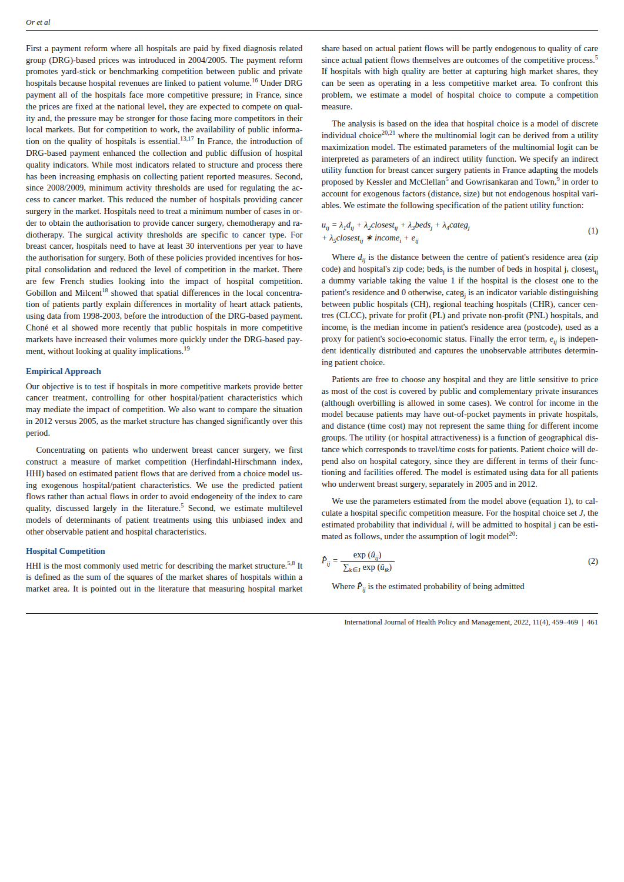Or et al
First a payment reform where all hospitals are paid by fixed diagnosis related group (DRG)-based prices was introduced in 2004/2005. The payment reform promotes yard-stick or benchmarking competition between public and private hospitals because hospital revenues are linked to patient volume.16 Under DRG payment all of the hospitals face more competitive pressure; in France, since the prices are fixed at the national level, they are expected to compete on quality and, the pressure may be stronger for those facing more competitors in their local markets. But for competition to work, the availability of public information on the quality of hospitals is essential.13,17 In France, the introduction of DRG-based payment enhanced the collection and public diffusion of hospital quality indicators. While most indicators related to structure and process there has been increasing emphasis on collecting patient reported measures. Second, since 2008/2009, minimum activity thresholds are used for regulating the access to cancer market. This reduced the number of hospitals providing cancer surgery in the market. Hospitals need to treat a minimum number of cases in order to obtain the authorisation to provide cancer surgery, chemotherapy and radiotherapy. The surgical activity thresholds are specific to cancer type. For breast cancer, hospitals need to have at least 30 interventions per year to have the authorisation for surgery. Both of these policies provided incentives for hospital consolidation and reduced the level of competition in the market. There are few French studies looking into the impact of hospital competition. Gobillon and Milcent18 showed that spatial differences in the local concentration of patients partly explain differences in mortality of heart attack patients, using data from 1998-2003, before the introduction of the DRG-based payment. Choné et al showed more recently that public hospitals in more competitive markets have increased their volumes more quickly under the DRG-based payment, without looking at quality implications.19
Empirical Approach
Our objective is to test if hospitals in more competitive markets provide better cancer treatment, controlling for other hospital/patient characteristics which may mediate the impact of competition. We also want to compare the situation in 2012 versus 2005, as the market structure has changed significantly over this period.
Concentrating on patients who underwent breast cancer surgery, we first construct a measure of market competition (Herfindahl-Hirschmann index, HHI) based on estimated patient flows that are derived from a choice model using exogenous hospital/patient characteristics. We use the predicted patient flows rather than actual flows in order to avoid endogeneity of the index to care quality, discussed largely in the literature.5 Second, we estimate multilevel models of determinants of patient treatments using this unbiased index and other observable patient and hospital characteristics.
Hospital Competition
HHI is the most commonly used metric for describing the market structure.5,8 It is defined as the sum of the squares of the market shares of hospitals within a market area. It is pointed out in the literature that measuring hospital market share based on actual patient flows will be partly endogenous to quality of care since actual patient flows themselves are outcomes of the competitive process.5 If hospitals with high quality are better at capturing high market shares, they can be seen as operating in a less competitive market area. To confront this problem, we estimate a model of hospital choice to compute a competition measure.
The analysis is based on the idea that hospital choice is a model of discrete individual choice20,21 where the multinomial logit can be derived from a utility maximization model. The estimated parameters of the multinomial logit can be interpreted as parameters of an indirect utility function. We specify an indirect utility function for breast cancer surgery patients in France adapting the models proposed by Kessler and McClellan5 and Gowrisankaran and Town,9 in order to account for exogenous factors (distance, size) but not endogenous hospital variables. We estimate the following specification of the patient utility function:
uij = λ 1 dij + λ 2 closestij + λ 3 bedsj + λ 4 categj
+ λ 5 closestij ∗ incomei + eij
(1)
Where dij is the distance between the centre of patient's residence area (zip code) and hospital's zip code; bedsj is the number of beds in hospital j, closestij a dummy variable taking the value 1 if the hospital is the closest one to the patient's residence and 0 otherwise, categj is an indicator variable distinguishing between public hospitals (CH), regional teaching hospitals (CHR), cancer centres (CLCC), private for profit (PL) and private non-profit (PNL) hospitals, and incomei is the median income in patient's residence area (postcode), used as a proxy for patient's socio-economic status. Finally the error term, eij is independent identically distributed and captures the unobservable attributes determining patient choice.
Patients are free to choose any hospital and they are little sensitive to price as most of the cost is covered by public and complementary private insurances (although overbilling is allowed in some cases). We control for income in the model because patients may have out-of-pocket payments in private hospitals, and distance (time cost) may not represent the same thing for different income groups. The utility (or hospital attractiveness) is a function of geographical distance which corresponds to travel/time costs for patients. Patient choice will depend also on hospital category, since they are different in terms of their functioning and facilities offered. The model is estimated using data for all patients who underwent breast surgery, separately in 2005 and in 2012.
We use the parameters estimated from the model above (equation 1), to calculate a hospital specific competition measure. For the hospital choice set J, the estimated probability that individual i, will be admitted to hospital j can be estimated as follows, under the assumption of logit model20:
P̂ij = exp (ûij) ∑k∈J exp (ûik)
(2)
Where P̂ij is the estimated probability of being admitted
International Journal of Health Policy and Management, 2022, 11(4), 459–469 | 461